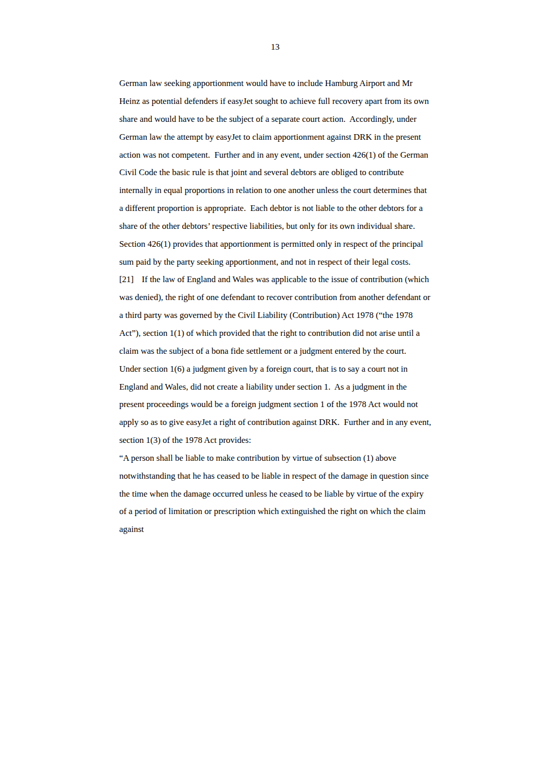13
German law seeking apportionment would have to include Hamburg Airport and Mr Heinz as potential defenders if easyJet sought to achieve full recovery apart from its own share and would have to be the subject of a separate court action. Accordingly, under German law the attempt by easyJet to claim apportionment against DRK in the present action was not competent. Further and in any event, under section 426(1) of the German Civil Code the basic rule is that joint and several debtors are obliged to contribute internally in equal proportions in relation to one another unless the court determines that a different proportion is appropriate. Each debtor is not liable to the other debtors for a share of the other debtors’ respective liabilities, but only for its own individual share. Section 426(1) provides that apportionment is permitted only in respect of the principal sum paid by the party seeking apportionment, and not in respect of their legal costs.
[21] If the law of England and Wales was applicable to the issue of contribution (which was denied), the right of one defendant to recover contribution from another defendant or a third party was governed by the Civil Liability (Contribution) Act 1978 (“the 1978 Act”), section 1(1) of which provided that the right to contribution did not arise until a claim was the subject of a bona fide settlement or a judgment entered by the court. Under section 1(6) a judgment given by a foreign court, that is to say a court not in England and Wales, did not create a liability under section 1. As a judgment in the present proceedings would be a foreign judgment section 1 of the 1978 Act would not apply so as to give easyJet a right of contribution against DRK. Further and in any event, section 1(3) of the 1978 Act provides:
“A person shall be liable to make contribution by virtue of subsection (1) above notwithstanding that he has ceased to be liable in respect of the damage in question since the time when the damage occurred unless he ceased to be liable by virtue of the expiry of a period of limitation or prescription which extinguished the right on which the claim against